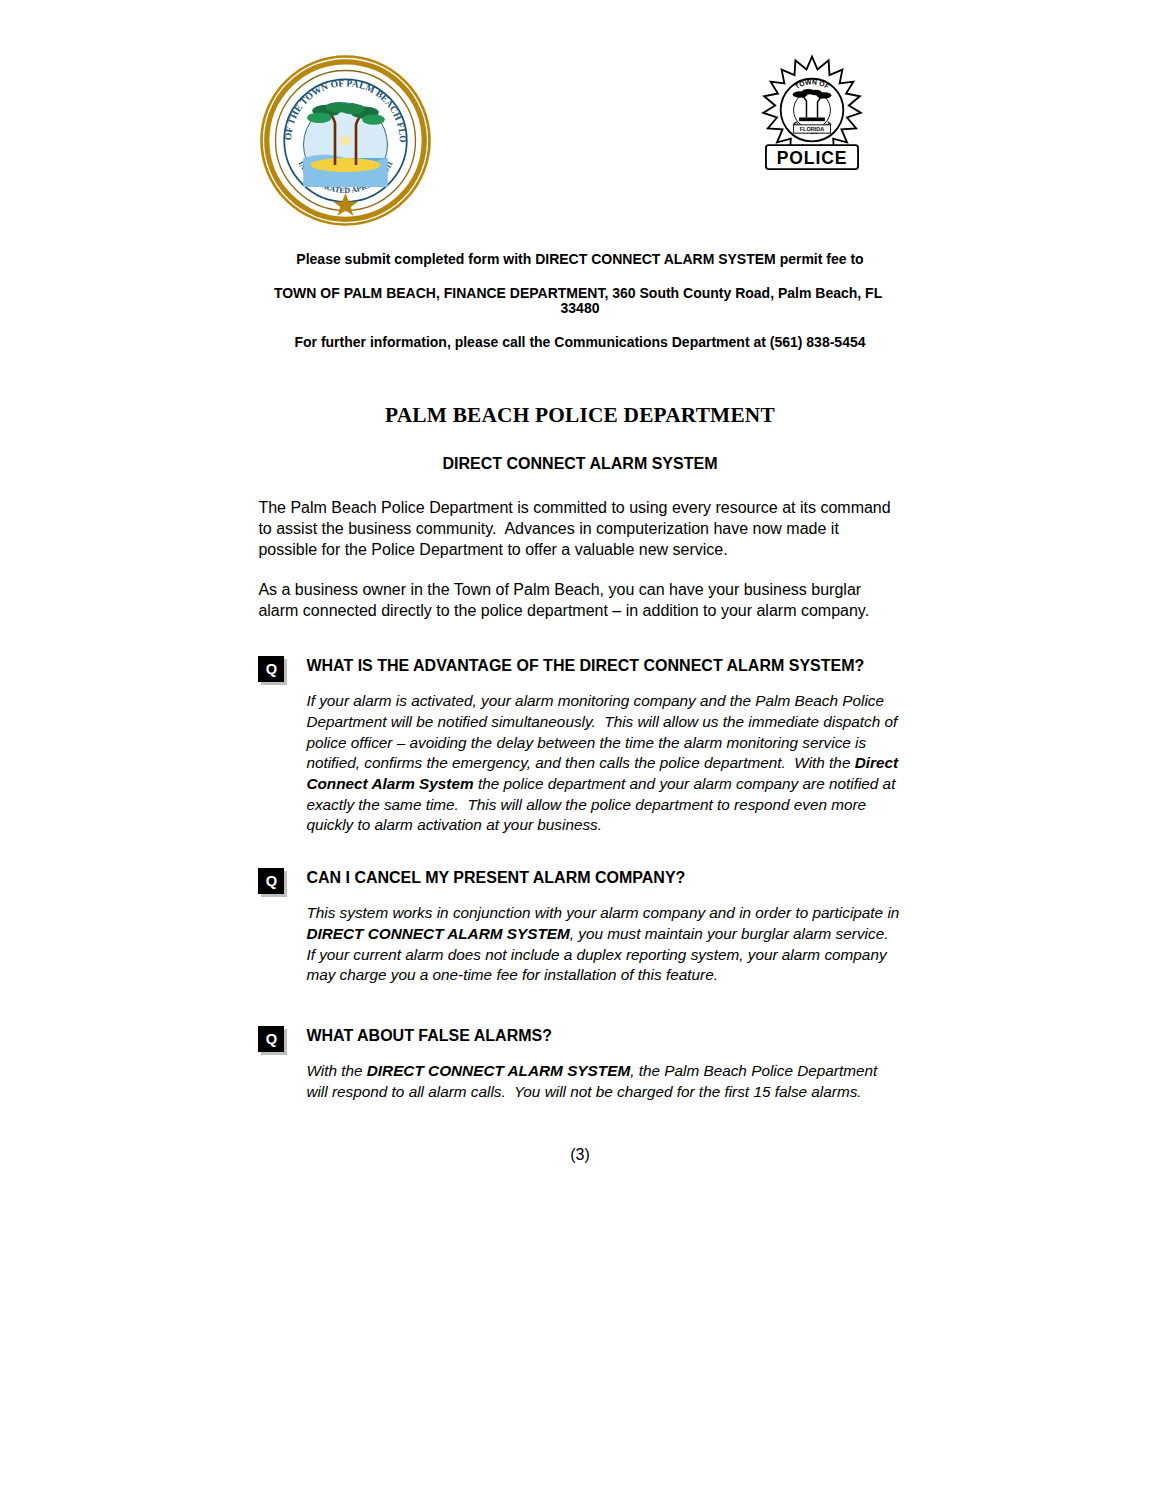SEAL OF THE TOWN OF PALM BEACH FLORIDA INCORPORATED APRIL 17, 1911
TOWN OF PALM BEACH FLORIDA POLICE
Please submit completed form with DIRECT CONNECT ALARM SYSTEM permit fee to
TOWN OF PALM BEACH, FINANCE DEPARTMENT, 360 South County Road, Palm Beach, FL 33480
For further information, please call the Communications Department at (561) 838-5454
PALM BEACH POLICE DEPARTMENT
DIRECT CONNECT ALARM SYSTEM
The Palm Beach Police Department is committed to using every resource at its command to assist the business community. Advances in computerization have now made it possible for the Police Department to offer a valuable new service.
As a business owner in the Town of Palm Beach, you can have your business burglar alarm connected directly to the police department – in addition to your alarm company.
Q
WHAT IS THE ADVANTAGE OF THE DIRECT CONNECT ALARM SYSTEM?
If your alarm is activated, your alarm monitoring company and the Palm Beach Police Department will be notified simultaneously. This will allow us the immediate dispatch of police officer – avoiding the delay between the time the alarm monitoring service is notified, confirms the emergency, and then calls the police department. With the Direct Connect Alarm System the police department and your alarm company are notified at exactly the same time. This will allow the police department to respond even more quickly to alarm activation at your business.
Q
CAN I CANCEL MY PRESENT ALARM COMPANY?
This system works in conjunction with your alarm company and in order to participate in DIRECT CONNECT ALARM SYSTEM, you must maintain your burglar alarm service. If your current alarm does not include a duplex reporting system, your alarm company may charge you a one-time fee for installation of this feature.
Q
WHAT ABOUT FALSE ALARMS?
With the DIRECT CONNECT ALARM SYSTEM, the Palm Beach Police Department will respond to all alarm calls. You will not be charged for the first 15 false alarms.
(3)